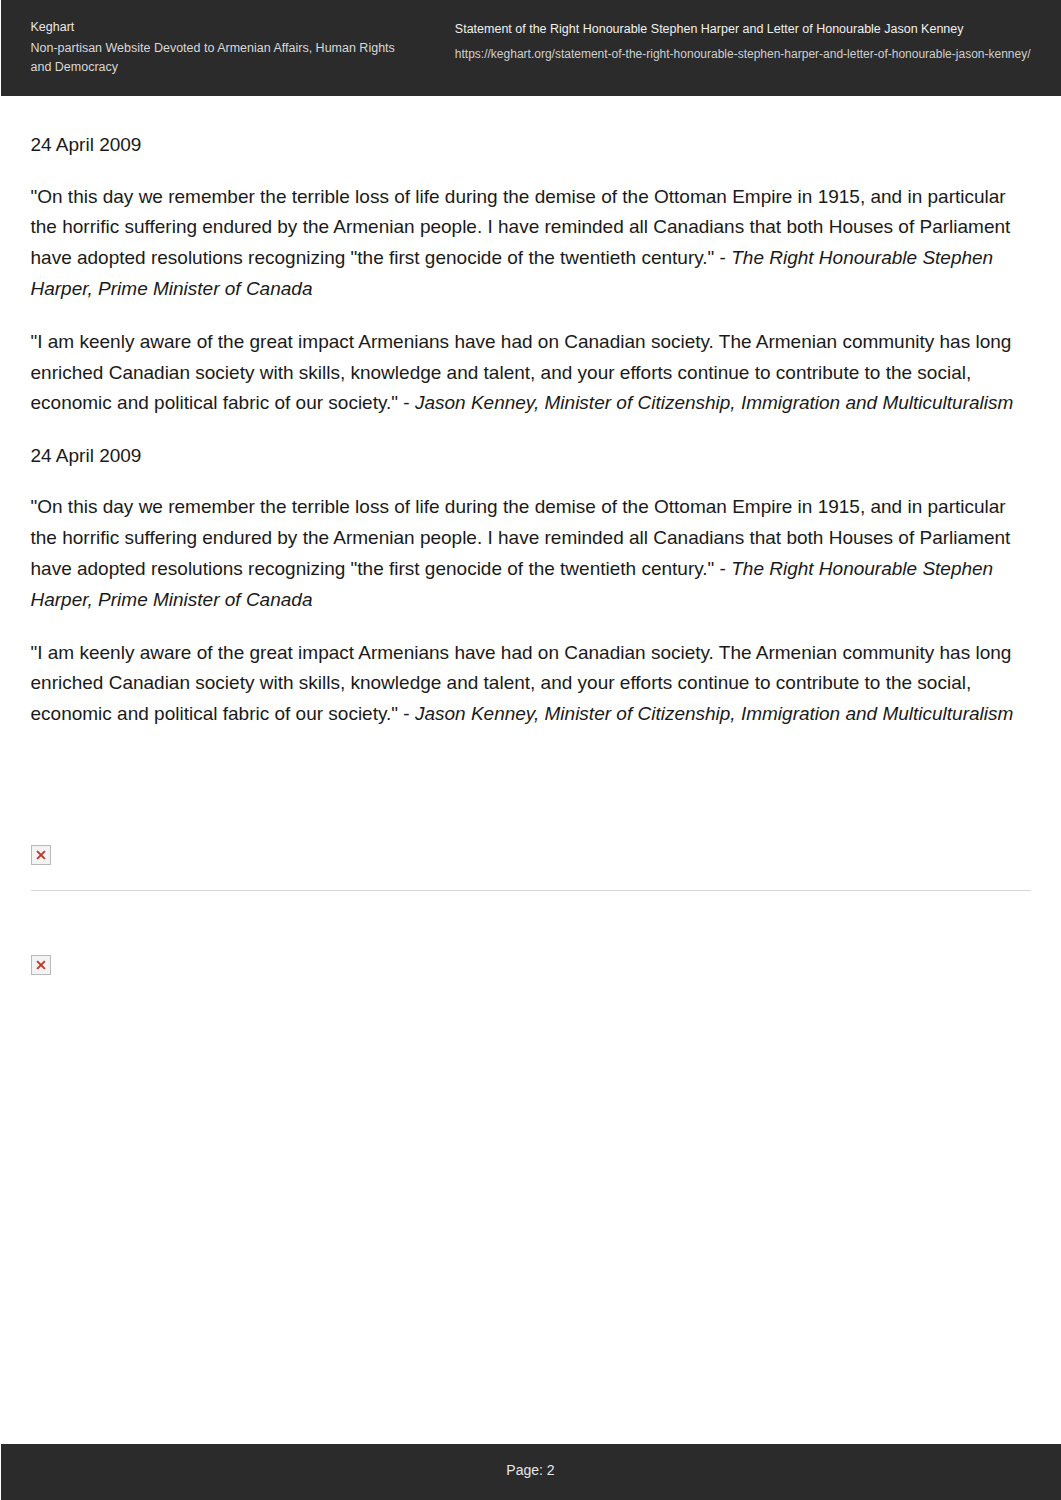Keghart
Non-partisan Website Devoted to Armenian Affairs, Human Rights and Democracy
Statement of the Right Honourable Stephen Harper and Letter of Honourable Jason Kenney
https://keghart.org/statement-of-the-right-honourable-stephen-harper-and-letter-of-honourable-jason-kenney/
24 April 2009
"On this day we remember the terrible loss of life during the demise of the Ottoman Empire in 1915, and in particular the horrific suffering endured by the Armenian people. I have reminded all Canadians that both Houses of Parliament have adopted resolutions recognizing "the first genocide of the twentieth century." - The Right Honourable Stephen Harper, Prime Minister of Canada
"I am keenly aware of the great impact Armenians have had on Canadian society. The Armenian community has long enriched Canadian society with skills, knowledge and talent, and your efforts continue to contribute to the social, economic and political fabric of our society." - Jason Kenney, Minister of Citizenship, Immigration and Multiculturalism
24 April 2009
"On this day we remember the terrible loss of life during the demise of the Ottoman Empire in 1915, and in particular the horrific suffering endured by the Armenian people. I have reminded all Canadians that both Houses of Parliament have adopted resolutions recognizing "the first genocide of the twentieth century." - The Right Honourable Stephen Harper, Prime Minister of Canada
"I am keenly aware of the great impact Armenians have had on Canadian society. The Armenian community has long enriched Canadian society with skills, knowledge and talent, and your efforts continue to contribute to the social, economic and political fabric of our society." - Jason Kenney, Minister of Citizenship, Immigration and Multiculturalism
Page: 2